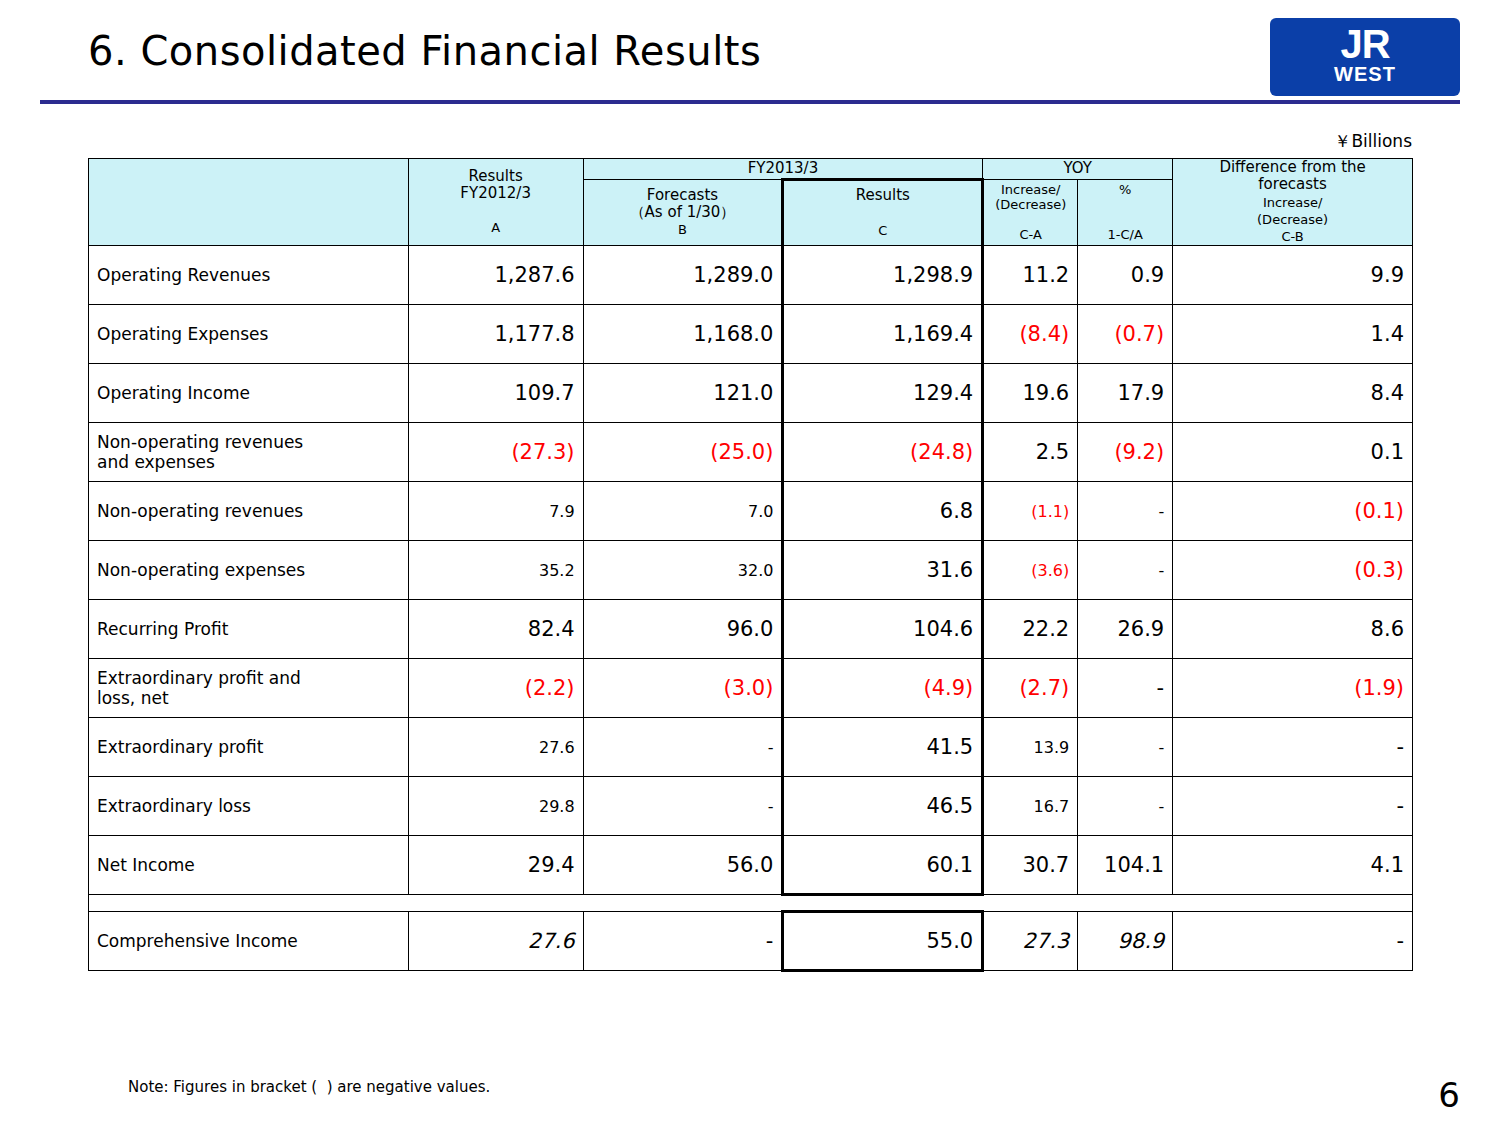6. Consolidated Financial Results
JR
WEST
￥Billions
| | Results FY2012/3 A | FY2013/3 | YOY | Difference from the forecasts Increase/ (Decrease) C-B |
| Forecasts （As of 1/30） B | Results C | Increase/ (Decrease) C-A | % 1-C/A |
| Operating Revenues | 1,287.6 | 1,289.0 | 1,298.9 | 11.2 | 0.9 | 9.9 |
| Operating Expenses | 1,177.8 | 1,168.0 | 1,169.4 | (8.4) | (0.7) | 1.4 |
| Operating Income | 109.7 | 121.0 | 129.4 | 19.6 | 17.9 | 8.4 |
| Non-operating revenues and expenses | (27.3) | (25.0) | (24.8) | 2.5 | (9.2) | 0.1 |
| Non-operating revenues | 7.9 | 7.0 | 6.8 | (1.1) | - | (0.1) |
| Non-operating expenses | 35.2 | 32.0 | 31.6 | (3.6) | - | (0.3) |
| Recurring Profit | 82.4 | 96.0 | 104.6 | 22.2 | 26.9 | 8.6 |
| Extraordinary profit and loss, net | (2.2) | (3.0) | (4.9) | (2.7) | - | (1.9) |
| Extraordinary profit | 27.6 | - | 41.5 | 13.9 | - | - |
| Extraordinary loss | 29.8 | - | 46.5 | 16.7 | - | - |
| Net Income | 29.4 | 56.0 | 60.1 | 30.7 | 104.1 | 4.1 |
| Comprehensive Income | 27.6 | - | 55.0 | 27.3 | 98.9 | - |
Note: Figures in bracket ( ) are negative values.
6